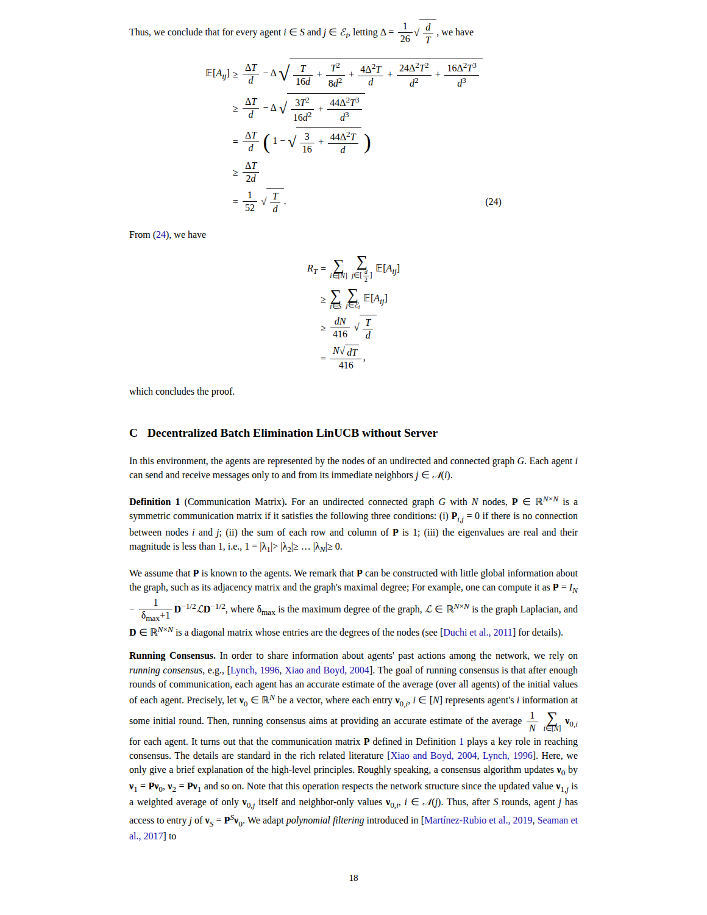Thus, we conclude that for every agent i ∈ S and j ∈ ℰi, letting Δ = 126√dT, we have
| 𝔼[ A ij ] | ≥ | Δ T d − Δ √ T 16 d + T 2 8 d 2 + 4Δ 2 T d + 24Δ 2 T 2 d 2 + 16Δ 2 T 3 d 3 | |
| | ≥ | Δ T d − Δ √ 3 T 2 16 d 2 + 44Δ 2 T 3 d 3 | |
| | = | Δ T d ( 1 − √ 3 16 + 44Δ 2 T d ) | |
| | ≥ | Δ T 2 d | |
| | = | 1 52 √ T d . | (24) |
From (24), we have
| R T | = | ∑ i ∈[ N ] ∑ j ∈[ d 2 ] 𝔼[ A ij ] |
| | ≥ | ∑ i ∈ S ∑ j ∈ ℰ i 𝔼[ A ij ] |
| | ≥ | dN 416 √ T d |
| | = | N √ dT 416 , |
which concludes the proof.
CDecentralized Batch Elimination LinUCB without Server
In this environment, the agents are represented by the nodes of an undirected and connected graph G. Each agent i can send and receive messages only to and from its immediate neighbors j ∈ 𝒩(i).
Definition 1 (Communication Matrix). For an undirected connected graph G with N nodes, P ∈ ℝN×N is a symmetric communication matrix if it satisfies the following three conditions: (i) Pi,j = 0 if there is no connection between nodes i and j; (ii) the sum of each row and column of P is 1; (iii) the eigenvalues are real and their magnitude is less than 1, i.e., 1 = |λ1|> |λ2|≥ … |λN|≥ 0.
We assume that P is known to the agents. We remark that P can be constructed with little global information about the graph, such as its adjacency matrix and the graph's maximal degree; For example, one can compute it as P = IN − 1 δmax+1 D−1/2ℒD−1/2, where δmax is the maximum degree of the graph, ℒ ∈ ℝN×N is the graph Laplacian, and D ∈ ℝN×N is a diagonal matrix whose entries are the degrees of the nodes (see [Duchi et al., 2011] for details).
Running Consensus. In order to share information about agents' past actions among the network, we rely on running consensus, e.g., [Lynch, 1996, Xiao and Boyd, 2004]. The goal of running consensus is that after enough rounds of communication, each agent has an accurate estimate of the average (over all agents) of the initial values of each agent. Precisely, let ν0 ∈ ℝN be a vector, where each entry ν0,i, i ∈ [N] represents agent's i information at some initial round. Then, running consensus aims at providing an accurate estimate of the average 1 N ∑i∈[N] ν0,i for each agent. It turns out that the communication matrix P defined in Definition 1 plays a key role in reaching consensus. The details are standard in the rich related literature [Xiao and Boyd, 2004, Lynch, 1996]. Here, we only give a brief explanation of the high-level principles. Roughly speaking, a consensus algorithm updates ν0 by ν1 = Pν0, ν2 = Pν1 and so on. Note that this operation respects the network structure since the updated value ν1,j is a weighted average of only ν0,j itself and neighbor-only values ν0,i, i ∈ 𝒩(j). Thus, after S rounds, agent j has access to entry j of νS = PSν0. We adapt polynomial filtering introduced in [Martínez-Rubio et al., 2019, Seaman et al., 2017] to
18